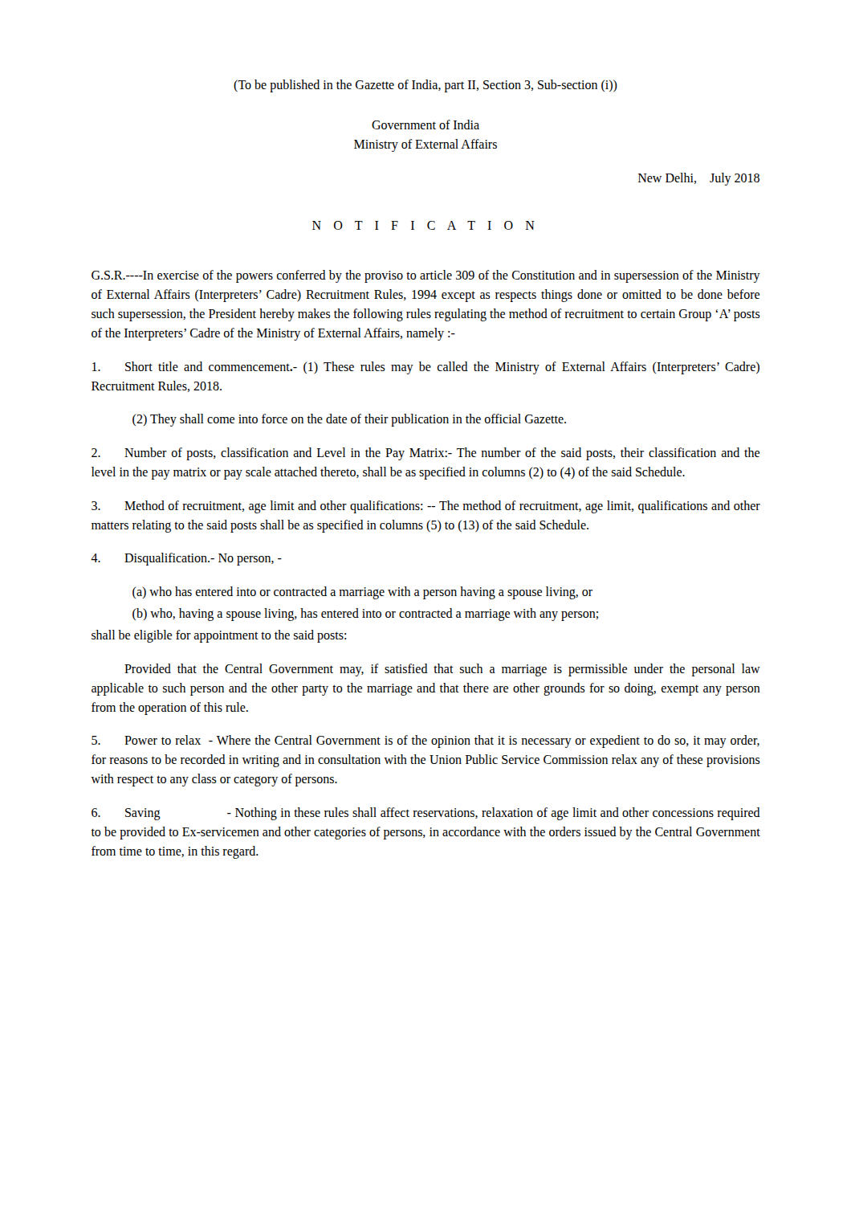(To be published in the Gazette of India, part II, Section 3, Sub-section (i))
Government of India
Ministry of External Affairs
New Delhi, July 2018
N O T I F I C A T I O N
G.S.R.----In exercise of the powers conferred by the proviso to article 309 of the Constitution and in supersession of the Ministry of External Affairs (Interpreters’ Cadre) Recruitment Rules, 1994 except as respects things done or omitted to be done before such supersession, the President hereby makes the following rules regulating the method of recruitment to certain Group ‘A’ posts of the Interpreters’ Cadre of the Ministry of External Affairs, namely :-
1. Short title and commencement.- (1) These rules may be called the Ministry of External Affairs (Interpreters’ Cadre) Recruitment Rules, 2018.
(2) They shall come into force on the date of their publication in the official Gazette.
2. Number of posts, classification and Level in the Pay Matrix:- The number of the said posts, their classification and the level in the pay matrix or pay scale attached thereto, shall be as specified in columns (2) to (4) of the said Schedule.
3. Method of recruitment, age limit and other qualifications: -- The method of recruitment, age limit, qualifications and other matters relating to the said posts shall be as specified in columns (5) to (13) of the said Schedule.
4. Disqualification.- No person, -
(a) who has entered into or contracted a marriage with a person having a spouse living, or
(b) who, having a spouse living, has entered into or contracted a marriage with any person;
shall be eligible for appointment to the said posts:
Provided that the Central Government may, if satisfied that such a marriage is permissible under the personal law applicable to such person and the other party to the marriage and that there are other grounds for so doing, exempt any person from the operation of this rule.
5. Power to relax - Where the Central Government is of the opinion that it is necessary or expedient to do so, it may order, for reasons to be recorded in writing and in consultation with the Union Public Service Commission relax any of these provisions with respect to any class or category of persons.
6. Saving - Nothing in these rules shall affect reservations, relaxation of age limit and other concessions required to be provided to Ex-servicemen and other categories of persons, in accordance with the orders issued by the Central Government from time to time, in this regard.